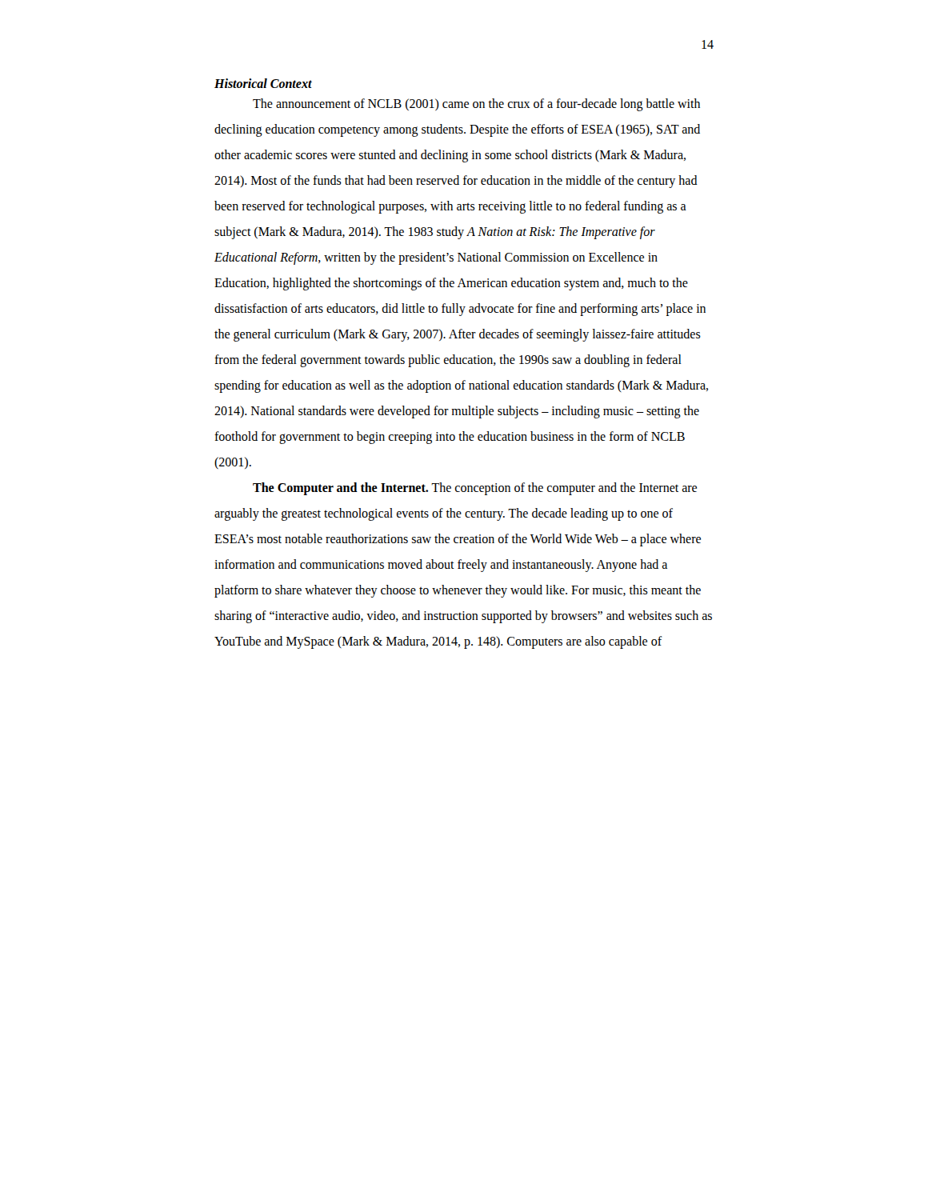14
Historical Context
The announcement of NCLB (2001) came on the crux of a four-decade long battle with declining education competency among students. Despite the efforts of ESEA (1965), SAT and other academic scores were stunted and declining in some school districts (Mark & Madura, 2014). Most of the funds that had been reserved for education in the middle of the century had been reserved for technological purposes, with arts receiving little to no federal funding as a subject (Mark & Madura, 2014). The 1983 study A Nation at Risk: The Imperative for Educational Reform, written by the president’s National Commission on Excellence in Education, highlighted the shortcomings of the American education system and, much to the dissatisfaction of arts educators, did little to fully advocate for fine and performing arts’ place in the general curriculum (Mark & Gary, 2007). After decades of seemingly laissez-faire attitudes from the federal government towards public education, the 1990s saw a doubling in federal spending for education as well as the adoption of national education standards (Mark & Madura, 2014). National standards were developed for multiple subjects – including music – setting the foothold for government to begin creeping into the education business in the form of NCLB (2001).
The Computer and the Internet. The conception of the computer and the Internet are arguably the greatest technological events of the century. The decade leading up to one of ESEA’s most notable reauthorizations saw the creation of the World Wide Web – a place where information and communications moved about freely and instantaneously. Anyone had a platform to share whatever they choose to whenever they would like. For music, this meant the sharing of “interactive audio, video, and instruction supported by browsers” and websites such as YouTube and MySpace (Mark & Madura, 2014, p. 148). Computers are also capable of